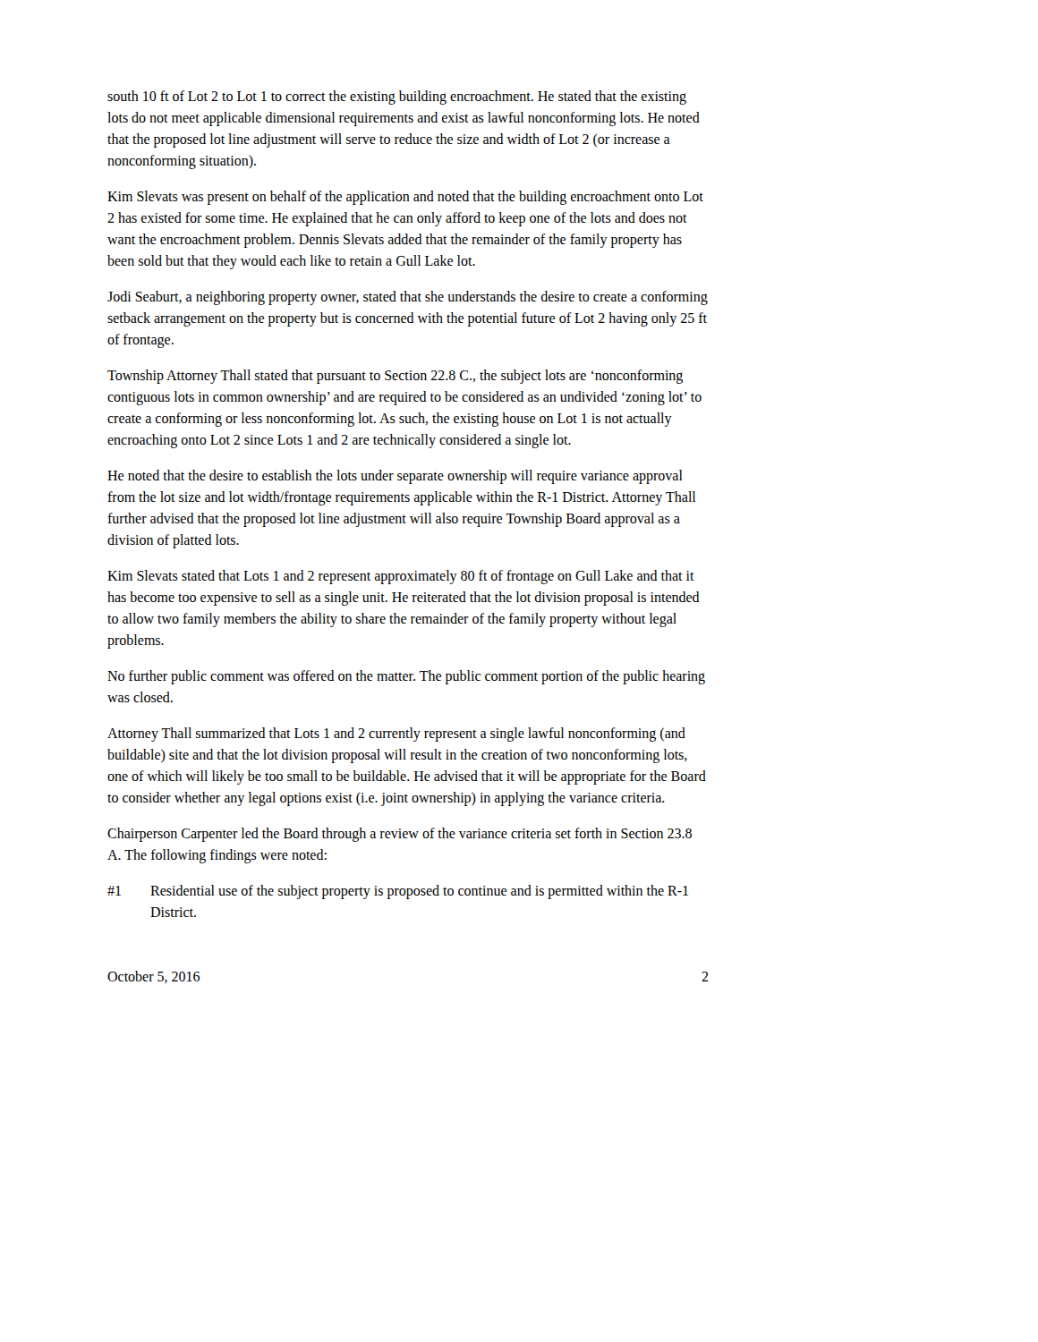south 10 ft of Lot 2 to Lot 1 to correct the existing building encroachment. He stated that the existing lots do not meet applicable dimensional requirements and exist as lawful nonconforming lots. He noted that the proposed lot line adjustment will serve to reduce the size and width of Lot 2 (or increase a nonconforming situation).
Kim Slevats was present on behalf of the application and noted that the building encroachment onto Lot 2 has existed for some time. He explained that he can only afford to keep one of the lots and does not want the encroachment problem. Dennis Slevats added that the remainder of the family property has been sold but that they would each like to retain a Gull Lake lot.
Jodi Seaburt, a neighboring property owner, stated that she understands the desire to create a conforming setback arrangement on the property but is concerned with the potential future of Lot 2 having only 25 ft of frontage.
Township Attorney Thall stated that pursuant to Section 22.8 C., the subject lots are ‘nonconforming contiguous lots in common ownership’ and are required to be considered as an undivided ‘zoning lot’ to create a conforming or less nonconforming lot. As such, the existing house on Lot 1 is not actually encroaching onto Lot 2 since Lots 1 and 2 are technically considered a single lot.
He noted that the desire to establish the lots under separate ownership will require variance approval from the lot size and lot width/frontage requirements applicable within the R-1 District. Attorney Thall further advised that the proposed lot line adjustment will also require Township Board approval as a division of platted lots.
Kim Slevats stated that Lots 1 and 2 represent approximately 80 ft of frontage on Gull Lake and that it has become too expensive to sell as a single unit. He reiterated that the lot division proposal is intended to allow two family members the ability to share the remainder of the family property without legal problems.
No further public comment was offered on the matter. The public comment portion of the public hearing was closed.
Attorney Thall summarized that Lots 1 and 2 currently represent a single lawful nonconforming (and buildable) site and that the lot division proposal will result in the creation of two nonconforming lots, one of which will likely be too small to be buildable. He advised that it will be appropriate for the Board to consider whether any legal options exist (i.e. joint ownership) in applying the variance criteria.
Chairperson Carpenter led the Board through a review of the variance criteria set forth in Section 23.8 A. The following findings were noted:
#1
Residential use of the subject property is proposed to continue and is permitted within the R-1 District.
October 5, 2016 2